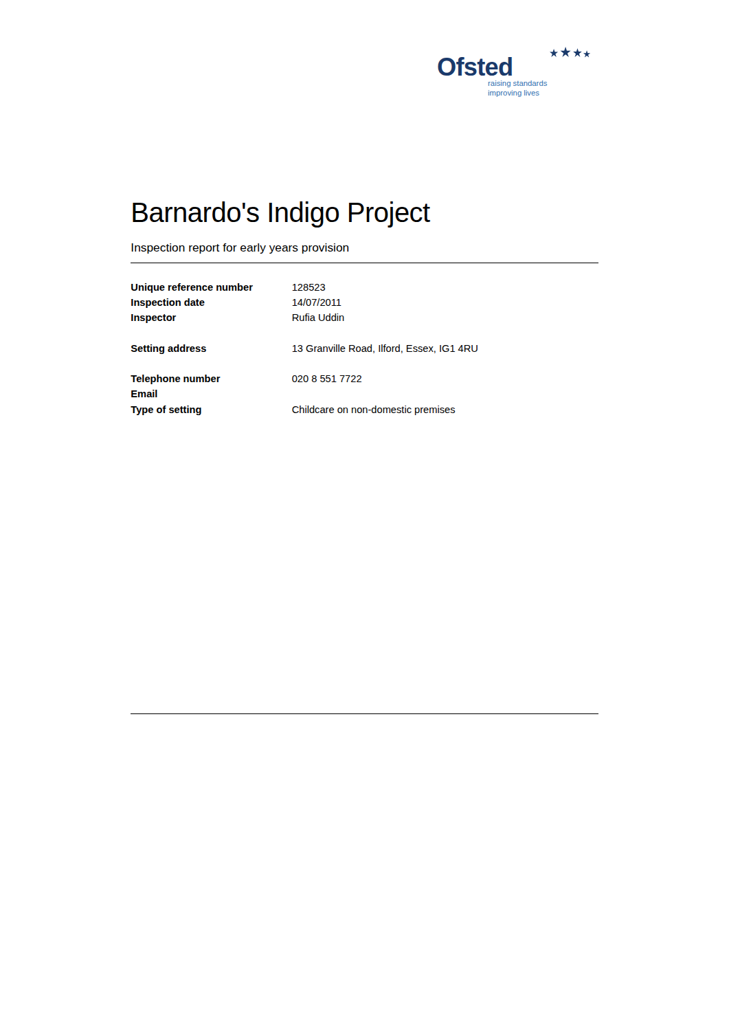Ofsted raising standards improving lives
Barnardo's Indigo Project
Inspection report for early years provision
| Unique reference number | 128523 |
| Inspection date | 14/07/2011 |
| Inspector | Rufia Uddin |
| Setting address | 13 Granville Road, Ilford, Essex, IG1 4RU |
| Telephone number | 020 8 551 7722 |
| Email | |
| Type of setting | Childcare on non-domestic premises |